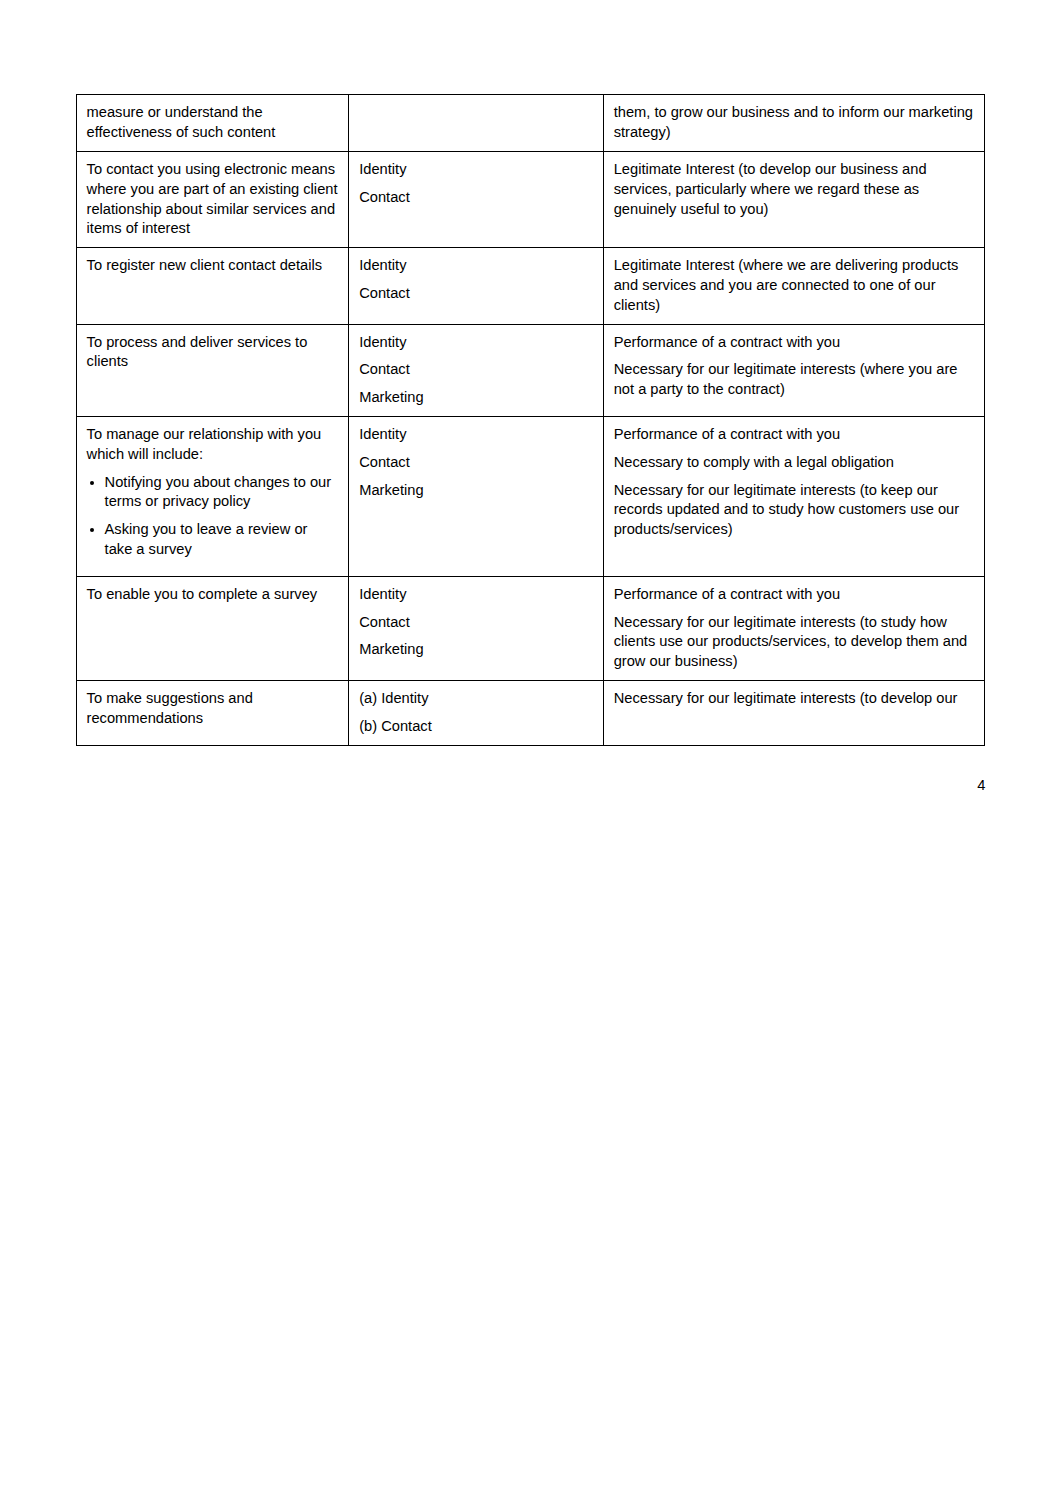| measure or understand the effectiveness of such content | | them, to grow our business and to inform our marketing strategy) |
| To contact you using electronic means where you are part of an existing client relationship about similar services and items of interest | Identity Contact | Legitimate Interest (to develop our business and services, particularly where we regard these as genuinely useful to you) |
| To register new client contact details | Identity Contact | Legitimate Interest (where we are delivering products and services and you are connected to one of our clients) |
| To process and deliver services to clients | Identity Contact Marketing | Performance of a contract with you Necessary for our legitimate interests (where you are not a party to the contract) |
| To manage our relationship with you which will include: Notifying you about changes to our terms or privacy policy Asking you to leave a review or take a survey | Identity Contact Marketing | Performance of a contract with you Necessary to comply with a legal obligation Necessary for our legitimate interests (to keep our records updated and to study how customers use our products/services) |
| To enable you to complete a survey | Identity Contact Marketing | Performance of a contract with you Necessary for our legitimate interests (to study how clients use our products/services, to develop them and grow our business) |
| To make suggestions and recommendations | (a) Identity (b) Contact | Necessary for our legitimate interests (to develop our |
4